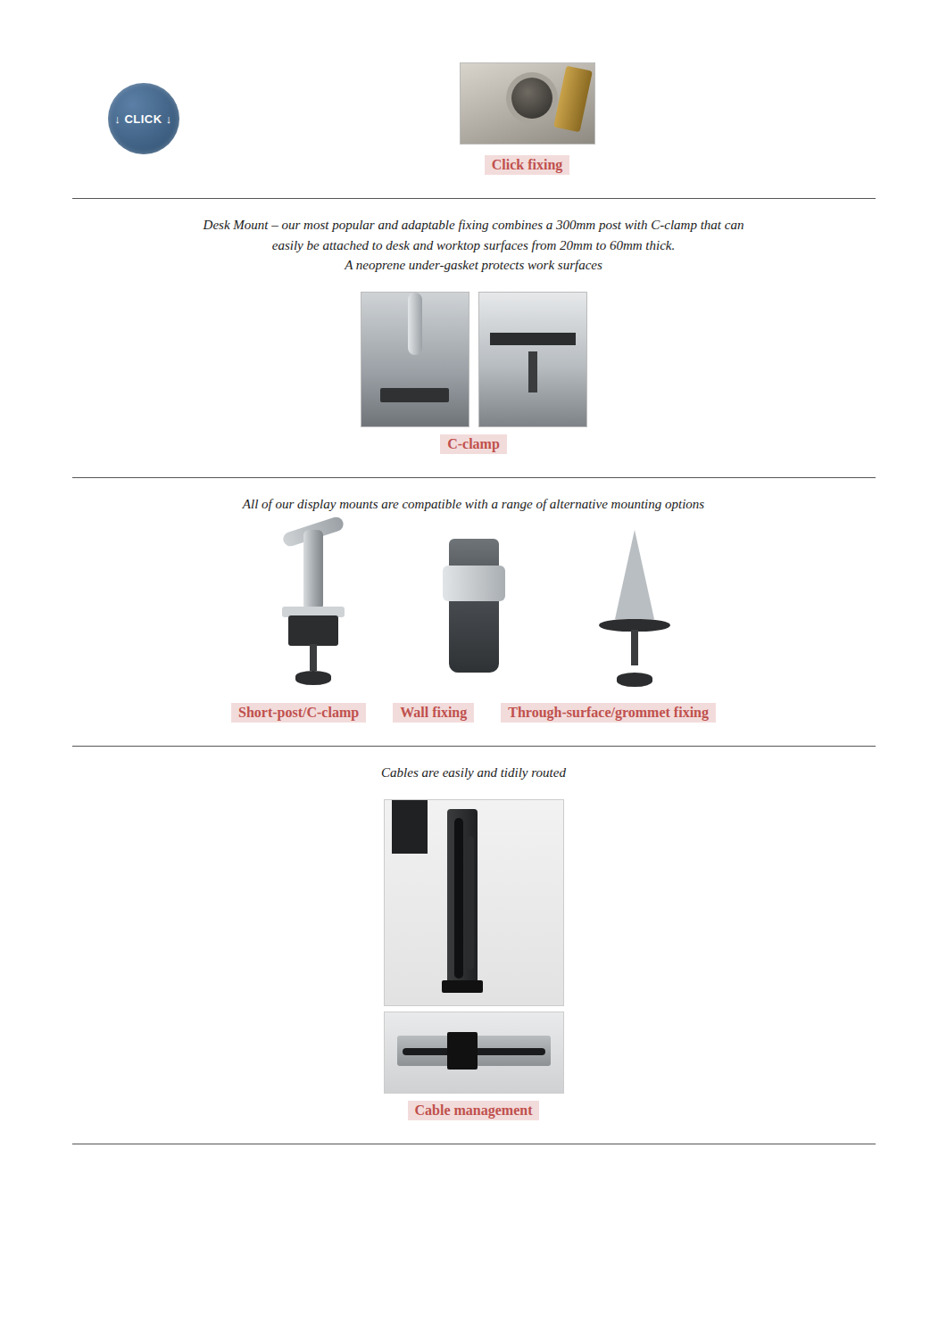↓ CLICK ↓
Click fixing
Desk Mount – our most popular and adaptable fixing combines a 300mm post with C-clamp that can easily be attached to desk and worktop surfaces from 20mm to 60mm thick.
A neoprene under-gasket protects work surfaces
C-clamp
All of our display mounts are compatible with a range of alternative mounting options
Short-post/C-clamp Wall fixing Through-surface/grommet fixing
Cables are easily and tidily routed
Cable management